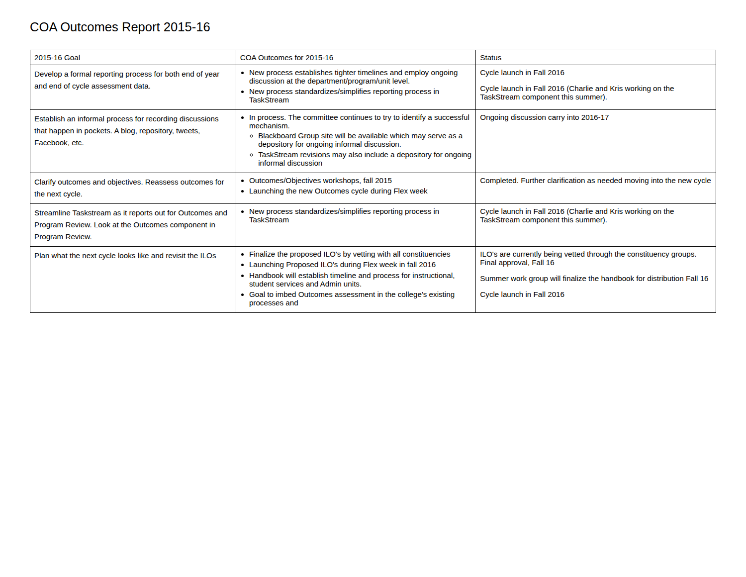COA Outcomes Report 2015-16
| 2015-16 Goal | COA Outcomes for 2015-16 | Status |
| --- | --- | --- |
| Develop a formal reporting process for both end of year and end of cycle assessment data. | New process establishes tighter timelines and employ ongoing discussion at the department/program/unit level. New process standardizes/simplifies reporting process in TaskStream | Cycle launch in Fall 2016 Cycle launch in Fall 2016 (Charlie and Kris working on the TaskStream component this summer). |
| Establish an informal process for recording discussions that happen in pockets. A blog, repository, tweets, Facebook, etc. | In process. The committee continues to try to identify a successful mechanism. Blackboard Group site will be available which may serve as a depository for ongoing informal discussion. TaskStream revisions may also include a depository for ongoing informal discussion | Ongoing discussion carry into 2016-17 |
| Clarify outcomes and objectives. Reassess outcomes for the next cycle. | Outcomes/Objectives workshops, fall 2015 Launching the new Outcomes cycle during Flex week | Completed. Further clarification as needed moving into the new cycle |
| Streamline Taskstream as it reports out for Outcomes and Program Review. Look at the Outcomes component in Program Review. | New process standardizes/simplifies reporting process in TaskStream | Cycle launch in Fall 2016 (Charlie and Kris working on the TaskStream component this summer). |
| Plan what the next cycle looks like and revisit the ILOs | Finalize the proposed ILO's by vetting with all constituencies Launching Proposed ILO's during Flex week in fall 2016 Handbook will establish timeline and process for instructional, student services and Admin units. Goal to imbed Outcomes assessment in the college's existing processes and | ILO's are currently being vetted through the constituency groups. Final approval, Fall 16 Summer work group will finalize the handbook for distribution Fall 16 Cycle launch in Fall 2016 |